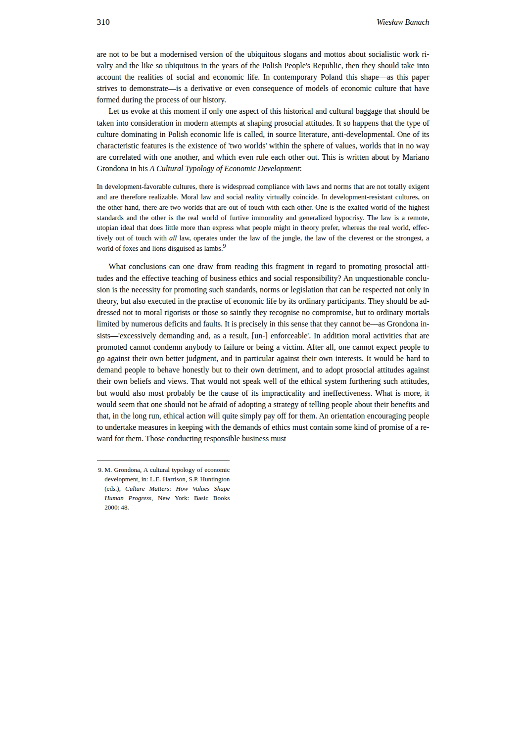310 Wiesław Banach
are not to be but a modernised version of the ubiquitous slogans and mottos about socialistic work rivalry and the like so ubiquitous in the years of the Polish People's Republic, then they should take into account the realities of social and economic life. In contemporary Poland this shape—as this paper strives to demonstrate—is a derivative or even consequence of models of economic culture that have formed during the process of our history.
Let us evoke at this moment if only one aspect of this historical and cultural baggage that should be taken into consideration in modern attempts at shaping prosocial attitudes. It so happens that the type of culture dominating in Polish economic life is called, in source literature, anti-developmental. One of its characteristic features is the existence of 'two worlds' within the sphere of values, worlds that in no way are correlated with one another, and which even rule each other out. This is written about by Mariano Grondona in his A Cultural Typology of Economic Development:
In development-favorable cultures, there is widespread compliance with laws and norms that are not totally exigent and are therefore realizable. Moral law and social reality virtually coincide. In development-resistant cultures, on the other hand, there are two worlds that are out of touch with each other. One is the exalted world of the highest standards and the other is the real world of furtive immorality and generalized hypocrisy. The law is a remote, utopian ideal that does little more than express what people might in theory prefer, whereas the real world, effectively out of touch with all law, operates under the law of the jungle, the law of the cleverest or the strongest, a world of foxes and lions disguised as lambs.9
What conclusions can one draw from reading this fragment in regard to promoting prosocial attitudes and the effective teaching of business ethics and social responsibility? An unquestionable conclusion is the necessity for promoting such standards, norms or legislation that can be respected not only in theory, but also executed in the practise of economic life by its ordinary participants. They should be addressed not to moral rigorists or those so saintly they recognise no compromise, but to ordinary mortals limited by numerous deficits and faults. It is precisely in this sense that they cannot be—as Grondona insists—'excessively demanding and, as a result, [un-] enforceable'. In addition moral activities that are promoted cannot condemn anybody to failure or being a victim. After all, one cannot expect people to go against their own better judgment, and in particular against their own interests. It would be hard to demand people to behave honestly but to their own detriment, and to adopt prosocial attitudes against their own beliefs and views. That would not speak well of the ethical system furthering such attitudes, but would also most probably be the cause of its impracticality and ineffectiveness. What is more, it would seem that one should not be afraid of adopting a strategy of telling people about their benefits and that, in the long run, ethical action will quite simply pay off for them. An orientation encouraging people to undertake measures in keeping with the demands of ethics must contain some kind of promise of a reward for them. Those conducting responsible business must
M. Grondona, A cultural typology of economic development, in: L.E. Harrison, S.P. Huntington (eds.), Culture Matters: How Values Shape Human Progress, New York: Basic Books 2000: 48.